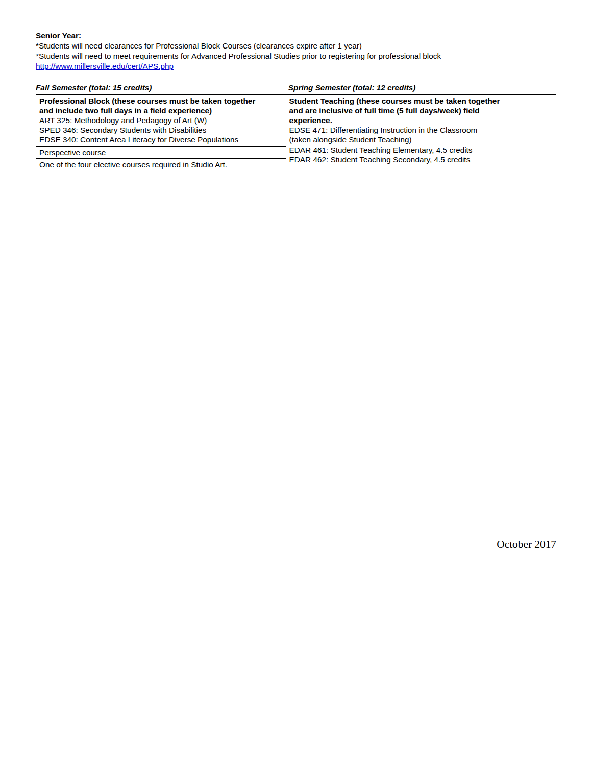Senior Year:
*Students will need clearances for Professional Block Courses (clearances expire after 1 year)
*Students will need to meet requirements for Advanced Professional Studies prior to registering for professional block
http://www.millersville.edu/cert/APS.php
Fall Semester (total: 15 credits)
Spring Semester (total: 12 credits)
| Professional Block (these courses must be taken together and include two full days in a field experience) ART 325: Methodology and Pedagogy of Art (W) SPED 346: Secondary Students with Disabilities EDSE 340: Content Area Literacy for Diverse Populations | Student Teaching (these courses must be taken together and are inclusive of full time (5 full days/week) field experience. EDSE 471: Differentiating Instruction in the Classroom (taken alongside Student Teaching) EDAR 461: Student Teaching Elementary, 4.5 credits EDAR 462: Student Teaching Secondary, 4.5 credits |
| Perspective course |
| One of the four elective courses required in Studio Art. |
October 2017